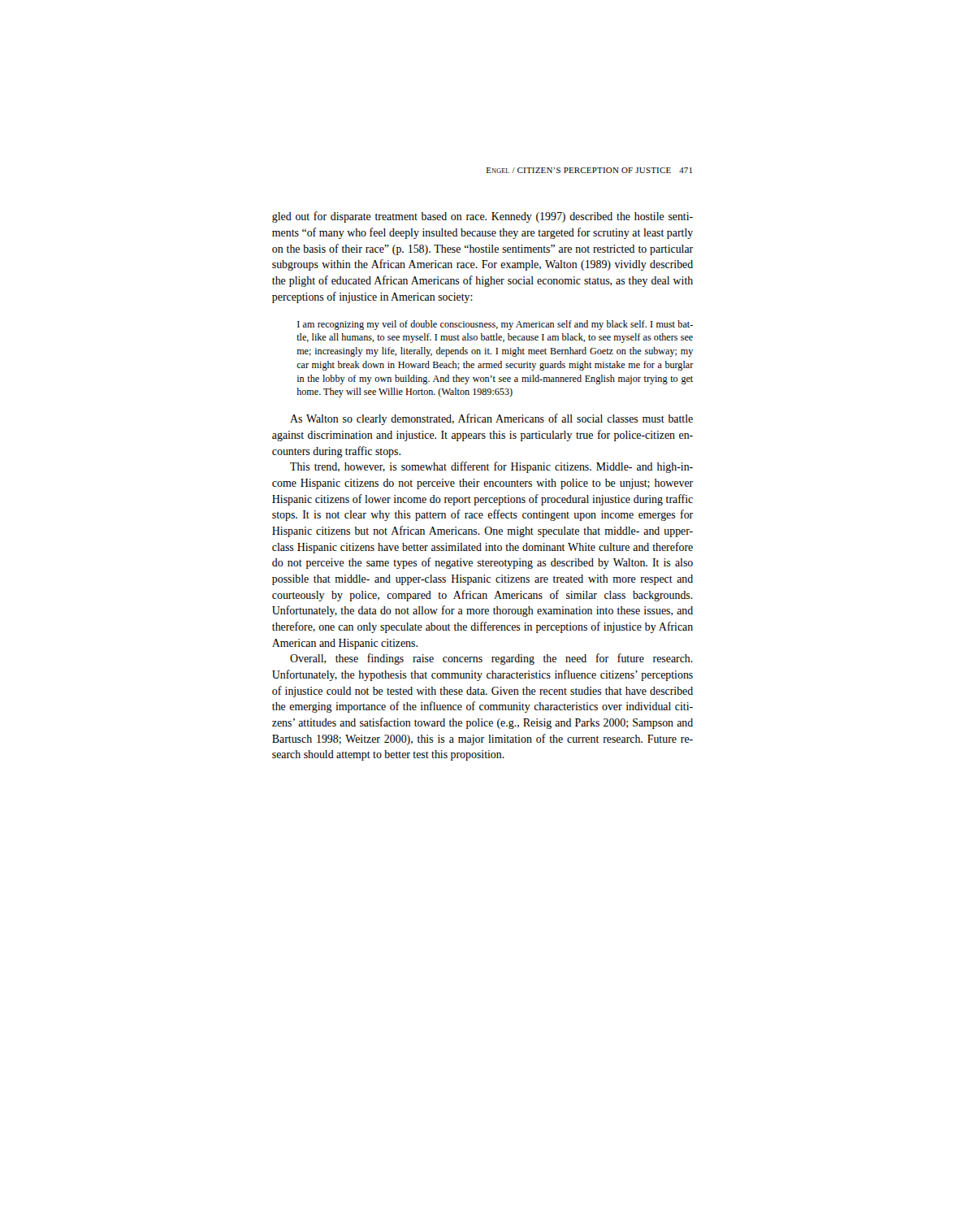Engel / CITIZEN’S PERCEPTION OF JUSTICE471
gled out for disparate treatment based on race. Kennedy (1997) described the hostile sentiments “of many who feel deeply insulted because they are targeted for scrutiny at least partly on the basis of their race” (p. 158). These “hostile sentiments” are not restricted to particular subgroups within the African American race. For example, Walton (1989) vividly described the plight of educated African Americans of higher social economic status, as they deal with perceptions of injustice in American society:
I am recognizing my veil of double consciousness, my American self and my black self. I must battle, like all humans, to see myself. I must also battle, because I am black, to see myself as others see me; increasingly my life, literally, depends on it. I might meet Bernhard Goetz on the subway; my car might break down in Howard Beach; the armed security guards might mistake me for a burglar in the lobby of my own building. And they won’t see a mild-mannered English major trying to get home. They will see Willie Horton. (Walton 1989:653)
As Walton so clearly demonstrated, African Americans of all social classes must battle against discrimination and injustice. It appears this is particularly true for police-citizen encounters during traffic stops.
This trend, however, is somewhat different for Hispanic citizens. Middle- and high-income Hispanic citizens do not perceive their encounters with police to be unjust; however Hispanic citizens of lower income do report perceptions of procedural injustice during traffic stops. It is not clear why this pattern of race effects contingent upon income emerges for Hispanic citizens but not African Americans. One might speculate that middle- and upper-class Hispanic citizens have better assimilated into the dominant White culture and therefore do not perceive the same types of negative stereotyping as described by Walton. It is also possible that middle- and upper-class Hispanic citizens are treated with more respect and courteously by police, compared to African Americans of similar class backgrounds. Unfortunately, the data do not allow for a more thorough examination into these issues, and therefore, one can only speculate about the differences in perceptions of injustice by African American and Hispanic citizens.
Overall, these findings raise concerns regarding the need for future research. Unfortunately, the hypothesis that community characteristics influence citizens’ perceptions of injustice could not be tested with these data. Given the recent studies that have described the emerging importance of the influence of community characteristics over individual citizens’ attitudes and satisfaction toward the police (e.g., Reisig and Parks 2000; Sampson and Bartusch 1998; Weitzer 2000), this is a major limitation of the current research. Future research should attempt to better test this proposition.